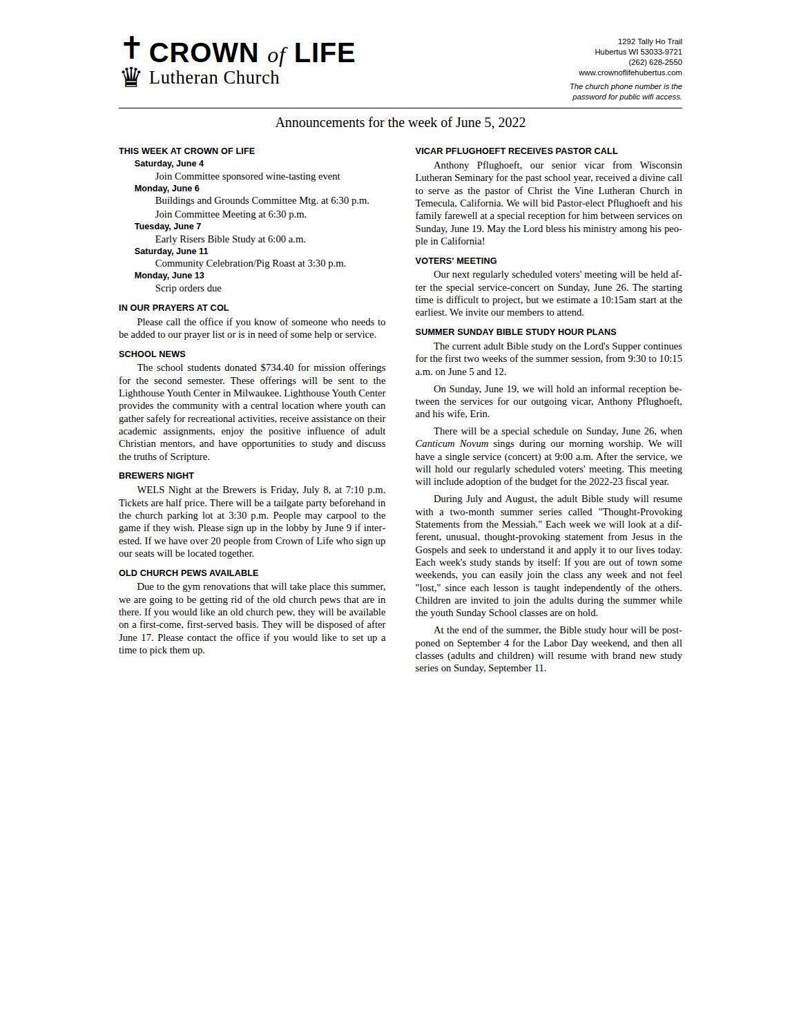✝
♛
CROWN of LIFE
Lutheran Church
1292 Tally Ho Trail
Hubertus WI 53033-9721
(262) 628-2550
www.crownoflifehubertus.com The church phone number is the
password for public wifi access.
Announcements for the week of June 5, 2022
This Week at Crown of Life
Saturday, June 4
Join Committee sponsored wine-tasting event
Monday, June 6
Buildings and Grounds Committee Mtg. at 6:30 p.m.
Join Committee Meeting at 6:30 p.m.
Tuesday, June 7
Early Risers Bible Study at 6:00 a.m.
Saturday, June 11
Community Celebration/Pig Roast at 3:30 p.m.
Monday, June 13
Scrip orders due
In Our Prayers at COL
Please call the office if you know of someone who needs to be added to our prayer list or is in need of some help or service.
School News
The school students donated $734.40 for mission offerings for the second semester. These offerings will be sent to the Lighthouse Youth Center in Milwaukee. Lighthouse Youth Center provides the community with a central location where youth can gather safely for recreational activities, receive assistance on their academic assignments, enjoy the positive influence of adult Christian mentors, and have opportunities to study and discuss the truths of Scripture.
Brewers Night
WELS Night at the Brewers is Friday, July 8, at 7:10 p.m. Tickets are half price. There will be a tailgate party beforehand in the church parking lot at 3:30 p.m. People may carpool to the game if they wish. Please sign up in the lobby by June 9 if interested. If we have over 20 people from Crown of Life who sign up our seats will be located together.
Old Church Pews Available
Due to the gym renovations that will take place this summer, we are going to be getting rid of the old church pews that are in there. If you would like an old church pew, they will be available on a first-come, first-served basis. They will be disposed of after June 17. Please contact the office if you would like to set up a time to pick them up.
Vicar Pflughoeft Receives Pastor Call
Anthony Pflughoeft, our senior vicar from Wisconsin Lutheran Seminary for the past school year, received a divine call to serve as the pastor of Christ the Vine Lutheran Church in Temecula, California. We will bid Pastor-elect Pflughoeft and his family farewell at a special reception for him between services on Sunday, June 19. May the Lord bless his ministry among his people in California!
Voters' Meeting
Our next regularly scheduled voters' meeting will be held after the special service-concert on Sunday, June 26. The starting time is difficult to project, but we estimate a 10:15am start at the earliest. We invite our members to attend.
Summer Sunday Bible Study Hour Plans
The current adult Bible study on the Lord's Supper continues for the first two weeks of the summer session, from 9:30 to 10:15 a.m. on June 5 and 12.
On Sunday, June 19, we will hold an informal reception between the services for our outgoing vicar, Anthony Pflughoeft, and his wife, Erin.
There will be a special schedule on Sunday, June 26, when Canticum Novum sings during our morning worship. We will have a single service (concert) at 9:00 a.m. After the service, we will hold our regularly scheduled voters' meeting. This meeting will include adoption of the budget for the 2022-23 fiscal year.
During July and August, the adult Bible study will resume with a two-month summer series called "Thought-Provoking Statements from the Messiah." Each week we will look at a different, unusual, thought-provoking statement from Jesus in the Gospels and seek to understand it and apply it to our lives today. Each week's study stands by itself: If you are out of town some weekends, you can easily join the class any week and not feel "lost," since each lesson is taught independently of the others. Children are invited to join the adults during the summer while the youth Sunday School classes are on hold.
At the end of the summer, the Bible study hour will be postponed on September 4 for the Labor Day weekend, and then all classes (adults and children) will resume with brand new study series on Sunday, September 11.